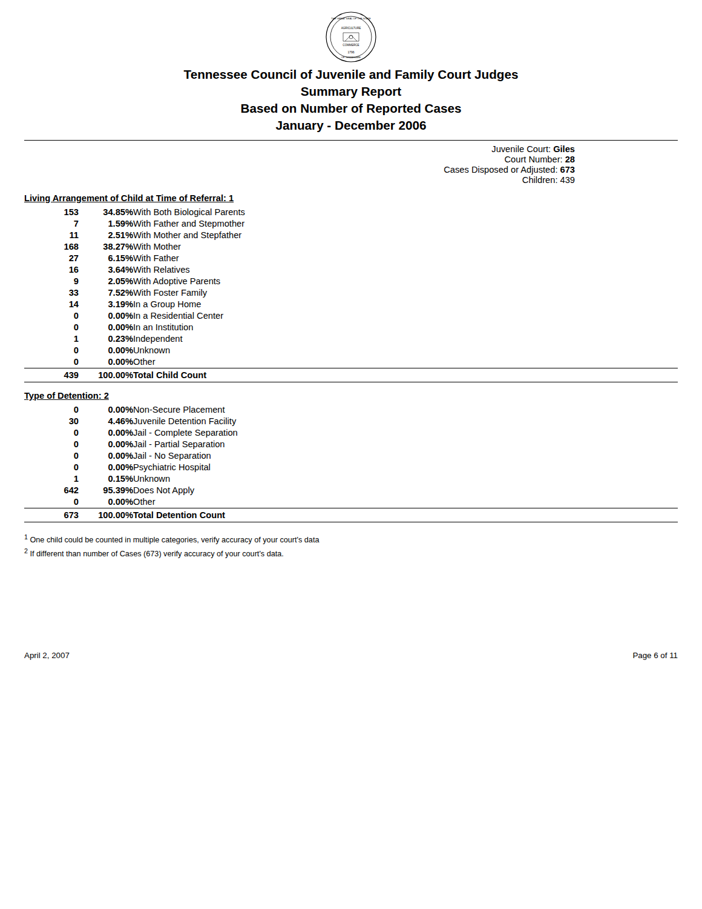THE GREAT SEAL OF THE STATE OF TENNESSEE AGRICULTURE COMMERCE 1796
Tennessee Council of Juvenile and Family Court Judges
Summary Report
Based on Number of Reported Cases
January - December 2006
Juvenile Court: Giles
Court Number: 28
Cases Disposed or Adjusted: 673
Children: 439
Living Arrangement of Child at Time of Referral: 1
| 153 | 34.85% | With Both Biological Parents |
| 7 | 1.59% | With Father and Stepmother |
| 11 | 2.51% | With Mother and Stepfather |
| 168 | 38.27% | With Mother |
| 27 | 6.15% | With Father |
| 16 | 3.64% | With Relatives |
| 9 | 2.05% | With Adoptive Parents |
| 33 | 7.52% | With Foster Family |
| 14 | 3.19% | In a Group Home |
| 0 | 0.00% | In a Residential Center |
| 0 | 0.00% | In an Institution |
| 1 | 0.23% | Independent |
| 0 | 0.00% | Unknown |
| 0 | 0.00% | Other |
| 439 | 100.00% | Total Child Count |
Type of Detention: 2
| 0 | 0.00% | Non-Secure Placement |
| 30 | 4.46% | Juvenile Detention Facility |
| 0 | 0.00% | Jail - Complete Separation |
| 0 | 0.00% | Jail - Partial Separation |
| 0 | 0.00% | Jail - No Separation |
| 0 | 0.00% | Psychiatric Hospital |
| 1 | 0.15% | Unknown |
| 642 | 95.39% | Does Not Apply |
| 0 | 0.00% | Other |
| 673 | 100.00% | Total Detention Count |
1 One child could be counted in multiple categories, verify accuracy of your court's data
2 If different than number of Cases (673) verify accuracy of your court's data.
April 2, 2007 Page 6 of 11